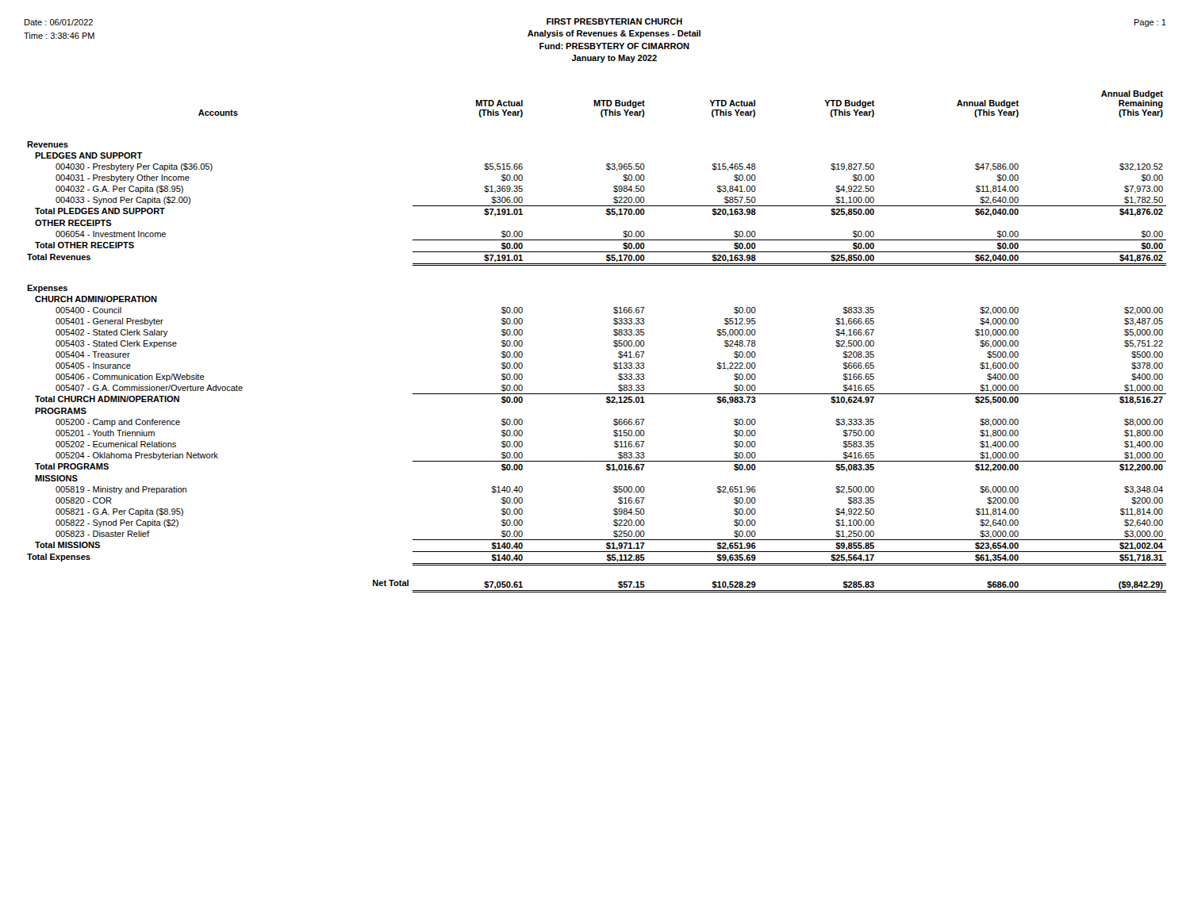Date : 06/01/2022
Time : 3:38:46 PM
FIRST PRESBYTERIAN CHURCH
Analysis of Revenues & Expenses - Detail
Fund: PRESBYTERY OF CIMARRON
January to May 2022
Page : 1
| Accounts | MTD Actual (This Year) | MTD Budget (This Year) | YTD Actual (This Year) | YTD Budget (This Year) | Annual Budget (This Year) | Annual Budget Remaining (This Year) |
| --- | --- | --- | --- | --- | --- | --- |
| Revenues | |
| PLEDGES AND SUPPORT | |
| 004030 - Presbytery Per Capita ($36.05) | $5,515.66 | $3,965.50 | $15,465.48 | $19,827.50 | $47,586.00 | $32,120.52 |
| 004031 - Presbytery Other Income | $0.00 | $0.00 | $0.00 | $0.00 | $0.00 | $0.00 |
| 004032 - G.A. Per Capita ($8.95) | $1,369.35 | $984.50 | $3,841.00 | $4,922.50 | $11,814.00 | $7,973.00 |
| 004033 - Synod Per Capita ($2.00) | $306.00 | $220.00 | $857.50 | $1,100.00 | $2,640.00 | $1,782.50 |
| Total PLEDGES AND SUPPORT | $7,191.01 | $5,170.00 | $20,163.98 | $25,850.00 | $62,040.00 | $41,876.02 |
| OTHER RECEIPTS | |
| 006054 - Investment Income | $0.00 | $0.00 | $0.00 | $0.00 | $0.00 | $0.00 |
| Total OTHER RECEIPTS | $0.00 | $0.00 | $0.00 | $0.00 | $0.00 | $0.00 |
| Total Revenues | $7,191.01 | $5,170.00 | $20,163.98 | $25,850.00 | $62,040.00 | $41,876.02 |
| Expenses | |
| CHURCH ADMIN/OPERATION | |
| 005400 - Council | $0.00 | $166.67 | $0.00 | $833.35 | $2,000.00 | $2,000.00 |
| 005401 - General Presbyter | $0.00 | $333.33 | $512.95 | $1,666.65 | $4,000.00 | $3,487.05 |
| 005402 - Stated Clerk Salary | $0.00 | $833.35 | $5,000.00 | $4,166.67 | $10,000.00 | $5,000.00 |
| 005403 - Stated Clerk Expense | $0.00 | $500.00 | $248.78 | $2,500.00 | $6,000.00 | $5,751.22 |
| 005404 - Treasurer | $0.00 | $41.67 | $0.00 | $208.35 | $500.00 | $500.00 |
| 005405 - Insurance | $0.00 | $133.33 | $1,222.00 | $666.65 | $1,600.00 | $378.00 |
| 005406 - Communication Exp/Website | $0.00 | $33.33 | $0.00 | $166.65 | $400.00 | $400.00 |
| 005407 - G.A. Commissioner/Overture Advocate | $0.00 | $83.33 | $0.00 | $416.65 | $1,000.00 | $1,000.00 |
| Total CHURCH ADMIN/OPERATION | $0.00 | $2,125.01 | $6,983.73 | $10,624.97 | $25,500.00 | $18,516.27 |
| PROGRAMS | |
| 005200 - Camp and Conference | $0.00 | $666.67 | $0.00 | $3,333.35 | $8,000.00 | $8,000.00 |
| 005201 - Youth Triennium | $0.00 | $150.00 | $0.00 | $750.00 | $1,800.00 | $1,800.00 |
| 005202 - Ecumenical Relations | $0.00 | $116.67 | $0.00 | $583.35 | $1,400.00 | $1,400.00 |
| 005204 - Oklahoma Presbyterian Network | $0.00 | $83.33 | $0.00 | $416.65 | $1,000.00 | $1,000.00 |
| Total PROGRAMS | $0.00 | $1,016.67 | $0.00 | $5,083.35 | $12,200.00 | $12,200.00 |
| MISSIONS | |
| 005819 - Ministry and Preparation | $140.40 | $500.00 | $2,651.96 | $2,500.00 | $6,000.00 | $3,348.04 |
| 005820 - COR | $0.00 | $16.67 | $0.00 | $83.35 | $200.00 | $200.00 |
| 005821 - G.A. Per Capita ($8.95) | $0.00 | $984.50 | $0.00 | $4,922.50 | $11,814.00 | $11,814.00 |
| 005822 - Synod Per Capita ($2) | $0.00 | $220.00 | $0.00 | $1,100.00 | $2,640.00 | $2,640.00 |
| 005823 - Disaster Relief | $0.00 | $250.00 | $0.00 | $1,250.00 | $3,000.00 | $3,000.00 |
| Total MISSIONS | $140.40 | $1,971.17 | $2,651.96 | $9,855.85 | $23,654.00 | $21,002.04 |
| Total Expenses | $140.40 | $5,112.85 | $9,635.69 | $25,564.17 | $61,354.00 | $51,718.31 |
| Net Total | $7,050.61 | $57.15 | $10,528.29 | $285.83 | $686.00 | ($9,842.29) |